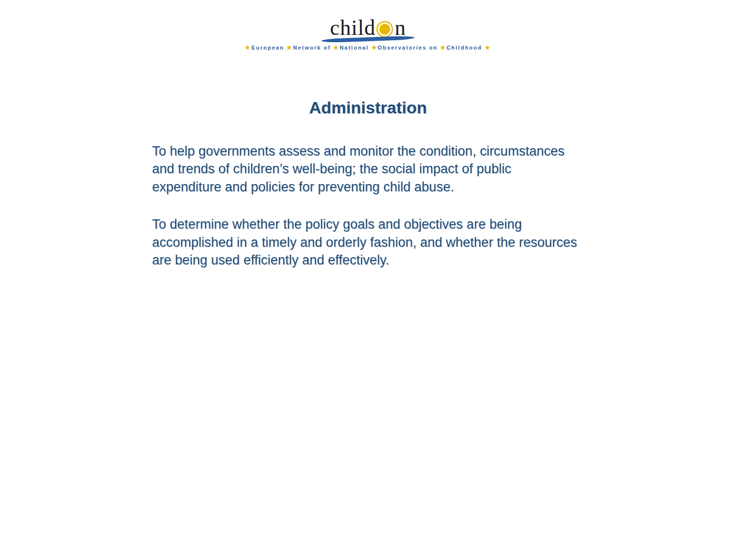child◉n
★European ★Network of ★National ★Observatories on ★Childhood ★
Administration
To help governments assess and monitor the condition, circumstances and trends of children’s well-being; the social impact of public expenditure and policies for preventing child abuse.
To determine whether the policy goals and objectives are being accomplished in a timely and orderly fashion, and whether the resources are being used efficiently and effectively.